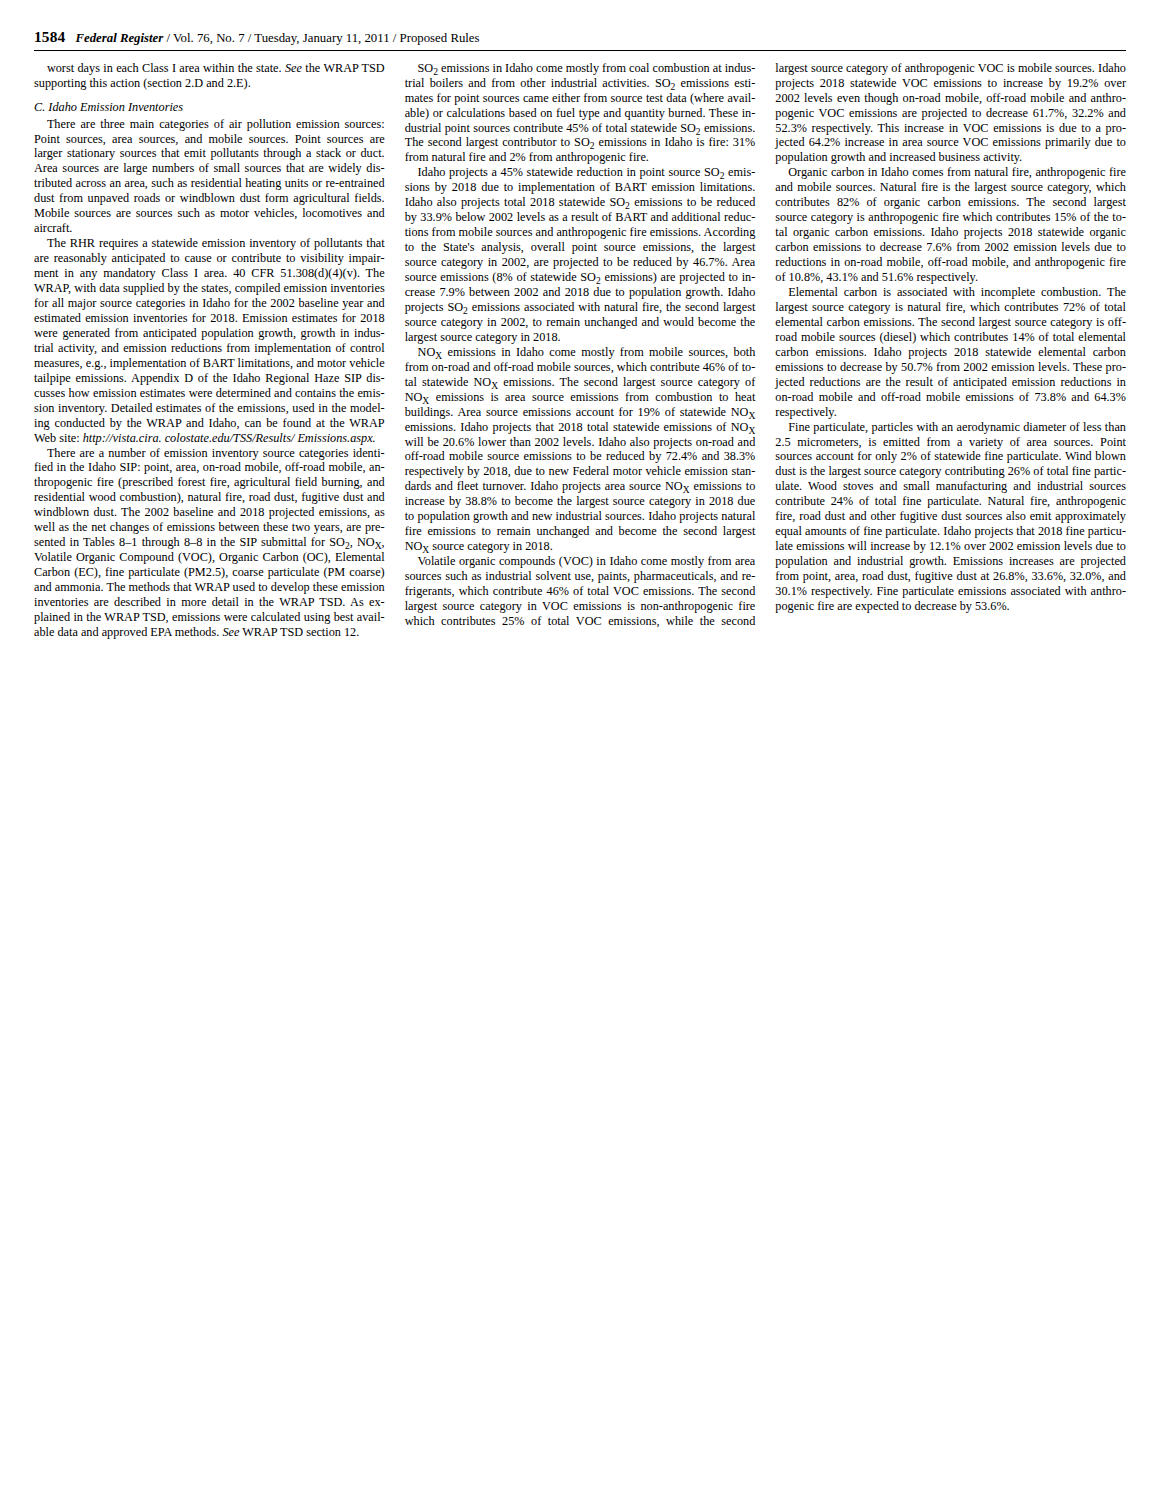1584 Federal Register / Vol. 76, No. 7 / Tuesday, January 11, 2011 / Proposed Rules
worst days in each Class I area within the state. See the WRAP TSD supporting this action (section 2.D and 2.E).
C. Idaho Emission Inventories
There are three main categories of air pollution emission sources: Point sources, area sources, and mobile sources. Point sources are larger stationary sources that emit pollutants through a stack or duct. Area sources are large numbers of small sources that are widely distributed across an area, such as residential heating units or re-entrained dust from unpaved roads or windblown dust form agricultural fields. Mobile sources are sources such as motor vehicles, locomotives and aircraft.
The RHR requires a statewide emission inventory of pollutants that are reasonably anticipated to cause or contribute to visibility impairment in any mandatory Class I area. 40 CFR 51.308(d)(4)(v). The WRAP, with data supplied by the states, compiled emission inventories for all major source categories in Idaho for the 2002 baseline year and estimated emission inventories for 2018. Emission estimates for 2018 were generated from anticipated population growth, growth in industrial activity, and emission reductions from implementation of control measures, e.g., implementation of BART limitations, and motor vehicle tailpipe emissions. Appendix D of the Idaho Regional Haze SIP discusses how emission estimates were determined and contains the emission inventory. Detailed estimates of the emissions, used in the modeling conducted by the WRAP and Idaho, can be found at the WRAP Web site: http://vista.cira. colostate.edu/TSS/Results/ Emissions.aspx.
There are a number of emission inventory source categories identified in the Idaho SIP: point, area, on-road mobile, off-road mobile, anthropogenic fire (prescribed forest fire, agricultural field burning, and residential wood combustion), natural fire, road dust, fugitive dust and windblown dust. The 2002 baseline and 2018 projected emissions, as well as the net changes of emissions between these two years, are presented in Tables 8–1 through 8–8 in the SIP submittal for SO2, NOX, Volatile Organic Compound (VOC), Organic Carbon (OC), Elemental Carbon (EC), fine particulate (PM2.5), coarse particulate (PM coarse) and ammonia. The methods that WRAP used to develop these emission inventories are described in more detail in the WRAP TSD. As explained in the WRAP TSD, emissions were calculated using best available data and approved EPA methods. See WRAP TSD section 12.
SO2 emissions in Idaho come mostly from coal combustion at industrial boilers and from other industrial activities. SO2 emissions estimates for point sources came either from source test data (where available) or calculations based on fuel type and quantity burned. These industrial point sources contribute 45% of total statewide SO2 emissions. The second largest contributor to SO2 emissions in Idaho is fire: 31% from natural fire and 2% from anthropogenic fire.
Idaho projects a 45% statewide reduction in point source SO2 emissions by 2018 due to implementation of BART emission limitations. Idaho also projects total 2018 statewide SO2 emissions to be reduced by 33.9% below 2002 levels as a result of BART and additional reductions from mobile sources and anthropogenic fire emissions. According to the State's analysis, overall point source emissions, the largest source category in 2002, are projected to be reduced by 46.7%. Area source emissions (8% of statewide SO2 emissions) are projected to increase 7.9% between 2002 and 2018 due to population growth. Idaho projects SO2 emissions associated with natural fire, the second largest source category in 2002, to remain unchanged and would become the largest source category in 2018.
NOX emissions in Idaho come mostly from mobile sources, both from on-road and off-road mobile sources, which contribute 46% of total statewide NOX emissions. The second largest source category of NOX emissions is area source emissions from combustion to heat buildings. Area source emissions account for 19% of statewide NOX emissions. Idaho projects that 2018 total statewide emissions of NOX will be 20.6% lower than 2002 levels. Idaho also projects on-road and off-road mobile source emissions to be reduced by 72.4% and 38.3% respectively by 2018, due to new Federal motor vehicle emission standards and fleet turnover. Idaho projects area source NOX emissions to increase by 38.8% to become the largest source category in 2018 due to population growth and new industrial sources. Idaho projects natural fire emissions to remain unchanged and become the second largest NOX source category in 2018.
Volatile organic compounds (VOC) in Idaho come mostly from area sources such as industrial solvent use, paints, pharmaceuticals, and refrigerants, which contribute 46% of total VOC emissions. The second largest source category in VOC emissions is non-anthropogenic fire which contributes 25% of total VOC emissions, while the second largest source category of anthropogenic VOC is mobile sources. Idaho projects 2018 statewide VOC emissions to increase by 19.2% over 2002 levels even though on-road mobile, off-road mobile and anthropogenic VOC emissions are projected to decrease 61.7%, 32.2% and 52.3% respectively. This increase in VOC emissions is due to a projected 64.2% increase in area source VOC emissions primarily due to population growth and increased business activity.
Organic carbon in Idaho comes from natural fire, anthropogenic fire and mobile sources. Natural fire is the largest source category, which contributes 82% of organic carbon emissions. The second largest source category is anthropogenic fire which contributes 15% of the total organic carbon emissions. Idaho projects 2018 statewide organic carbon emissions to decrease 7.6% from 2002 emission levels due to reductions in on-road mobile, off-road mobile, and anthropogenic fire of 10.8%, 43.1% and 51.6% respectively.
Elemental carbon is associated with incomplete combustion. The largest source category is natural fire, which contributes 72% of total elemental carbon emissions. The second largest source category is off-road mobile sources (diesel) which contributes 14% of total elemental carbon emissions. Idaho projects 2018 statewide elemental carbon emissions to decrease by 50.7% from 2002 emission levels. These projected reductions are the result of anticipated emission reductions in on-road mobile and off-road mobile emissions of 73.8% and 64.3% respectively.
Fine particulate, particles with an aerodynamic diameter of less than 2.5 micrometers, is emitted from a variety of area sources. Point sources account for only 2% of statewide fine particulate. Wind blown dust is the largest source category contributing 26% of total fine particulate. Wood stoves and small manufacturing and industrial sources contribute 24% of total fine particulate. Natural fire, anthropogenic fire, road dust and other fugitive dust sources also emit approximately equal amounts of fine particulate. Idaho projects that 2018 fine particulate emissions will increase by 12.1% over 2002 emission levels due to population and industrial growth. Emissions increases are projected from point, area, road dust, fugitive dust at 26.8%, 33.6%, 32.0%, and 30.1% respectively. Fine particulate emissions associated with anthropogenic fire are expected to decrease by 53.6%.